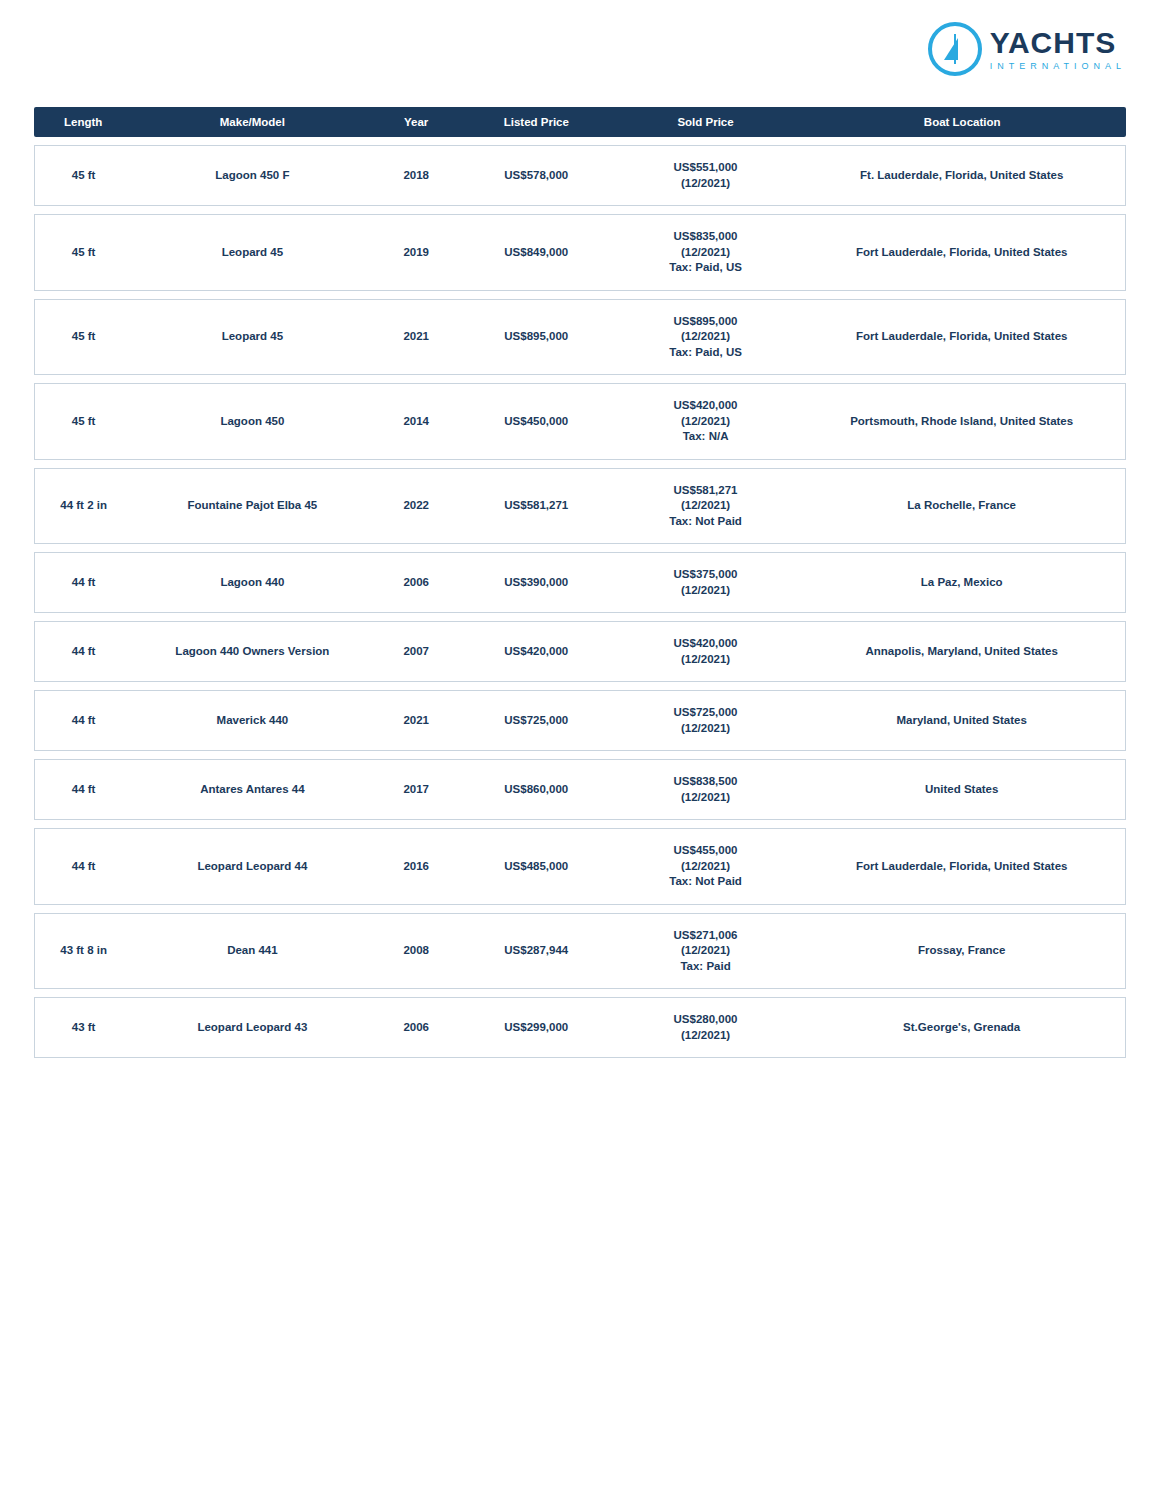YACHTS
INTERNATIONAL
| Length | Make/Model | Year | Listed Price | Sold Price | Boat Location |
| --- | --- | --- | --- | --- | --- |
| 45 ft | Lagoon 450 F | 2018 | US$578,000 | US$551,000 (12/2021) | Ft. Lauderdale, Florida, United States |
| 45 ft | Leopard 45 | 2019 | US$849,000 | US$835,000 (12/2021) Tax: Paid, US | Fort Lauderdale, Florida, United States |
| 45 ft | Leopard 45 | 2021 | US$895,000 | US$895,000 (12/2021) Tax: Paid, US | Fort Lauderdale, Florida, United States |
| 45 ft | Lagoon 450 | 2014 | US$450,000 | US$420,000 (12/2021) Tax: N/A | Portsmouth, Rhode Island, United States |
| 44 ft 2 in | Fountaine Pajot Elba 45 | 2022 | US$581,271 | US$581,271 (12/2021) Tax: Not Paid | La Rochelle, France |
| 44 ft | Lagoon 440 | 2006 | US$390,000 | US$375,000 (12/2021) | La Paz, Mexico |
| 44 ft | Lagoon 440 Owners Version | 2007 | US$420,000 | US$420,000 (12/2021) | Annapolis, Maryland, United States |
| 44 ft | Maverick 440 | 2021 | US$725,000 | US$725,000 (12/2021) | Maryland, United States |
| 44 ft | Antares Antares 44 | 2017 | US$860,000 | US$838,500 (12/2021) | United States |
| 44 ft | Leopard Leopard 44 | 2016 | US$485,000 | US$455,000 (12/2021) Tax: Not Paid | Fort Lauderdale, Florida, United States |
| 43 ft 8 in | Dean 441 | 2008 | US$287,944 | US$271,006 (12/2021) Tax: Paid | Frossay, France |
| 43 ft | Leopard Leopard 43 | 2006 | US$299,000 | US$280,000 (12/2021) | St.George's, Grenada |